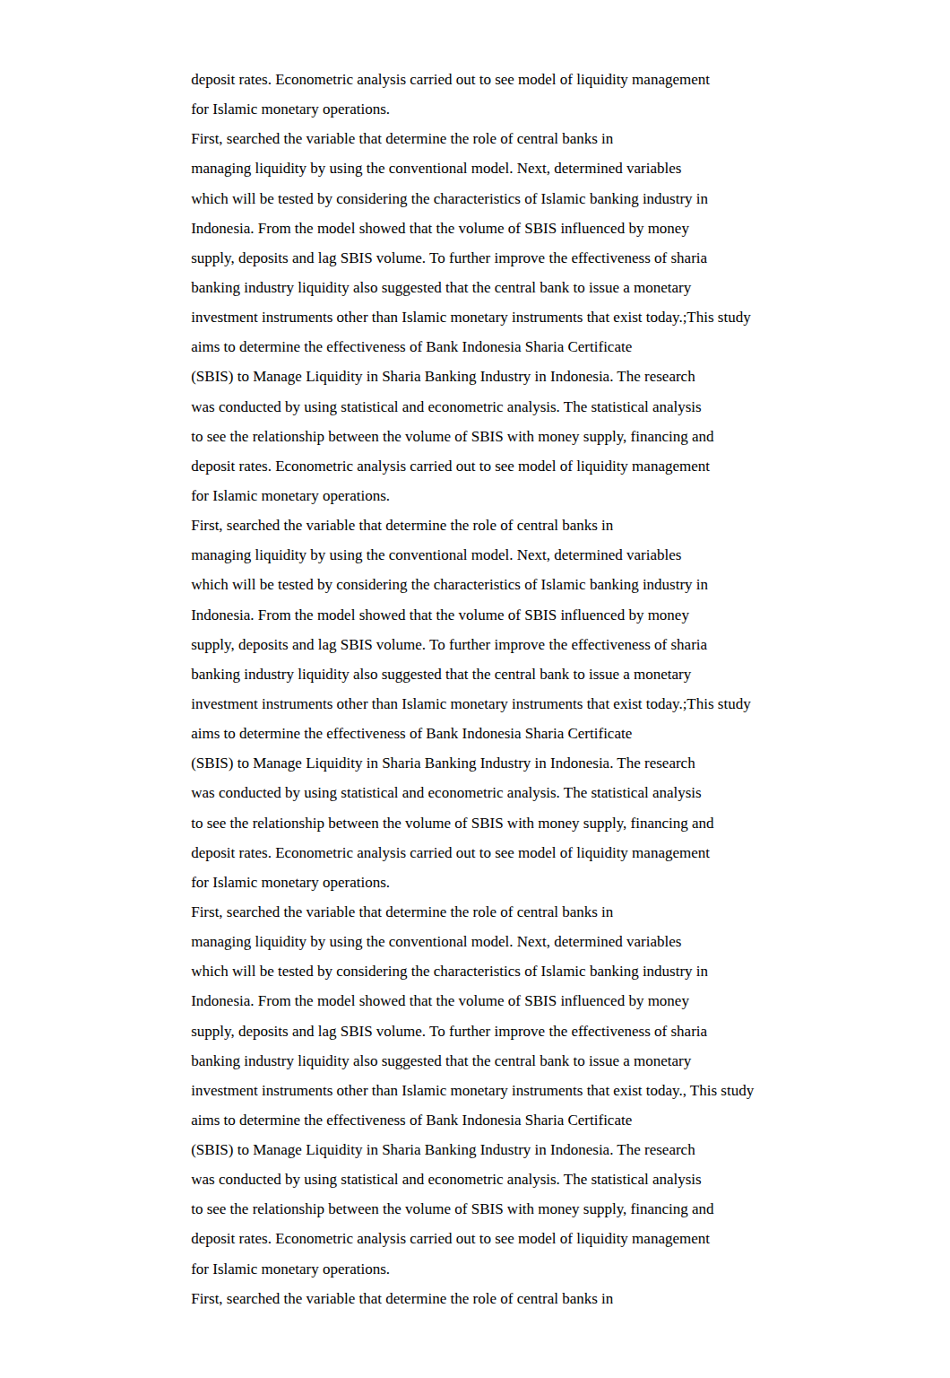deposit rates. Econometric analysis carried out to see model of liquidity management
for Islamic monetary operations.
First, searched the variable that determine the role of central banks in
managing liquidity by using the conventional model. Next, determined variables
which will be tested by considering the characteristics of Islamic banking industry in
Indonesia. From the model showed that the volume of SBIS influenced by money
supply, deposits and lag SBIS volume. To further improve the effectiveness of sharia
banking industry liquidity also suggested that the central bank to issue a monetary
investment instruments other than Islamic monetary instruments that exist today.;This study aims to determine the effectiveness of Bank Indonesia Sharia Certificate
(SBIS) to Manage Liquidity in Sharia Banking Industry in Indonesia. The research
was conducted by using statistical and econometric analysis. The statistical analysis
to see the relationship between the volume of SBIS with money supply, financing and
deposit rates. Econometric analysis carried out to see model of liquidity management
for Islamic monetary operations.
First, searched the variable that determine the role of central banks in
managing liquidity by using the conventional model. Next, determined variables
which will be tested by considering the characteristics of Islamic banking industry in
Indonesia. From the model showed that the volume of SBIS influenced by money
supply, deposits and lag SBIS volume. To further improve the effectiveness of sharia
banking industry liquidity also suggested that the central bank to issue a monetary
investment instruments other than Islamic monetary instruments that exist today.;This study aims to determine the effectiveness of Bank Indonesia Sharia Certificate
(SBIS) to Manage Liquidity in Sharia Banking Industry in Indonesia. The research
was conducted by using statistical and econometric analysis. The statistical analysis
to see the relationship between the volume of SBIS with money supply, financing and
deposit rates. Econometric analysis carried out to see model of liquidity management
for Islamic monetary operations.
First, searched the variable that determine the role of central banks in
managing liquidity by using the conventional model. Next, determined variables
which will be tested by considering the characteristics of Islamic banking industry in
Indonesia. From the model showed that the volume of SBIS influenced by money
supply, deposits and lag SBIS volume. To further improve the effectiveness of sharia
banking industry liquidity also suggested that the central bank to issue a monetary
investment instruments other than Islamic monetary instruments that exist today., This study aims to determine the effectiveness of Bank Indonesia Sharia Certificate
(SBIS) to Manage Liquidity in Sharia Banking Industry in Indonesia. The research
was conducted by using statistical and econometric analysis. The statistical analysis
to see the relationship between the volume of SBIS with money supply, financing and
deposit rates. Econometric analysis carried out to see model of liquidity management
for Islamic monetary operations.
First, searched the variable that determine the role of central banks in